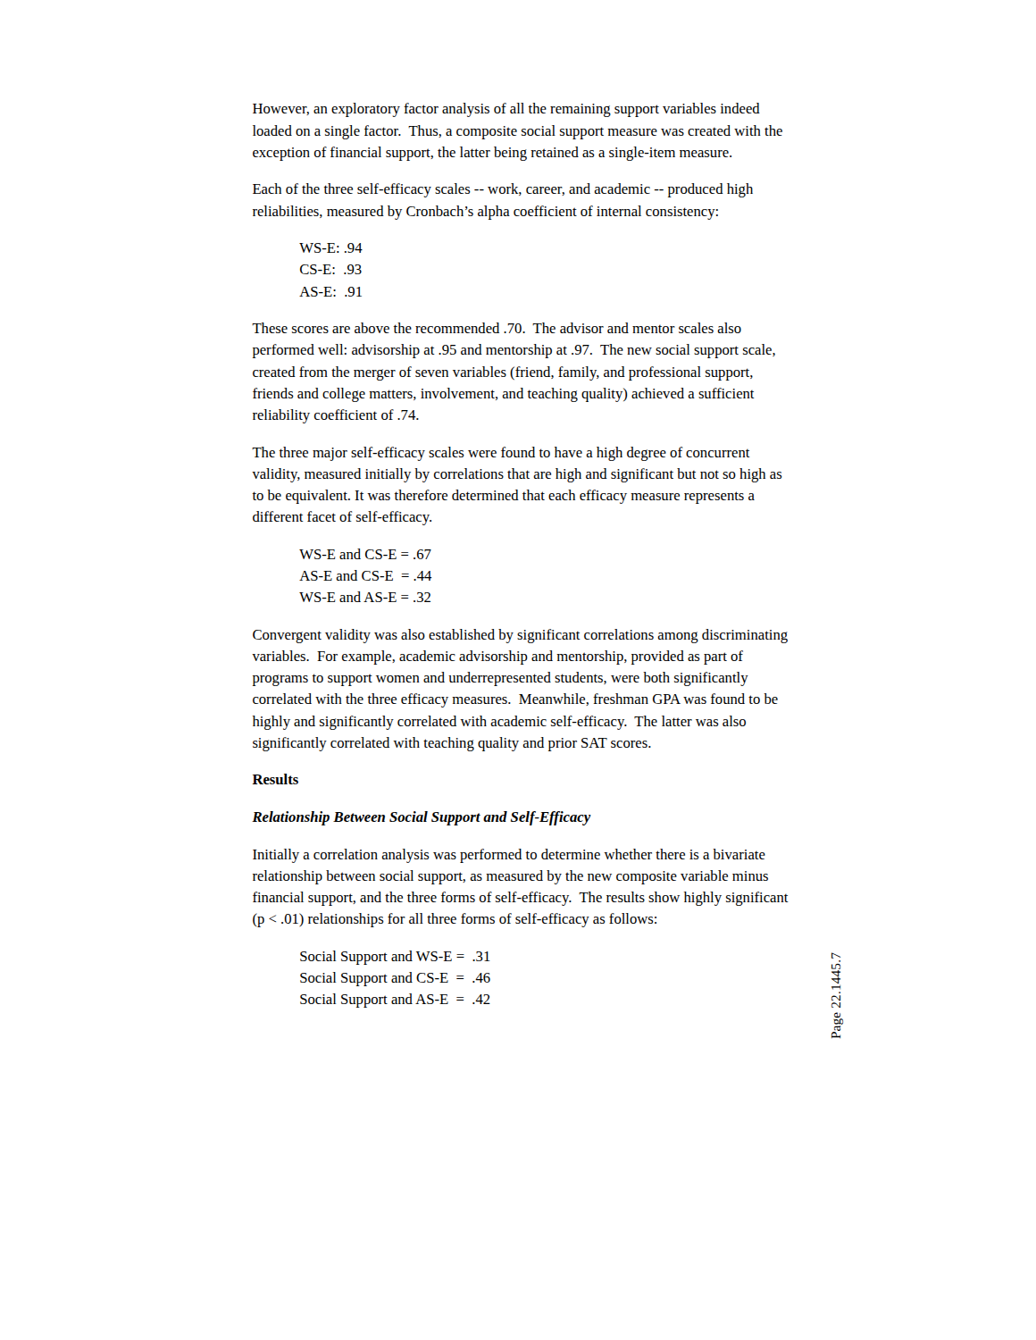However, an exploratory factor analysis of all the remaining support variables indeed loaded on a single factor. Thus, a composite social support measure was created with the exception of financial support, the latter being retained as a single-item measure.
Each of the three self-efficacy scales -- work, career, and academic -- produced high reliabilities, measured by Cronbach’s alpha coefficient of internal consistency:
WS-E: .94
CS-E: .93
AS-E: .91
These scores are above the recommended .70. The advisor and mentor scales also performed well: advisorship at .95 and mentorship at .97. The new social support scale, created from the merger of seven variables (friend, family, and professional support, friends and college matters, involvement, and teaching quality) achieved a sufficient reliability coefficient of .74.
The three major self-efficacy scales were found to have a high degree of concurrent validity, measured initially by correlations that are high and significant but not so high as to be equivalent. It was therefore determined that each efficacy measure represents a different facet of self-efficacy.
WS-E and CS-E = .67
AS-E and CS-E = .44
WS-E and AS-E = .32
Convergent validity was also established by significant correlations among discriminating variables. For example, academic advisorship and mentorship, provided as part of programs to support women and underrepresented students, were both significantly correlated with the three efficacy measures. Meanwhile, freshman GPA was found to be highly and significantly correlated with academic self-efficacy. The latter was also significantly correlated with teaching quality and prior SAT scores.
Results
Relationship Between Social Support and Self-Efficacy
Initially a correlation analysis was performed to determine whether there is a bivariate relationship between social support, as measured by the new composite variable minus financial support, and the three forms of self-efficacy. The results show highly significant (p < .01) relationships for all three forms of self-efficacy as follows:
Social Support and WS-E = .31
Social Support and CS-E = .46
Social Support and AS-E = .42
Page 22.1445.7